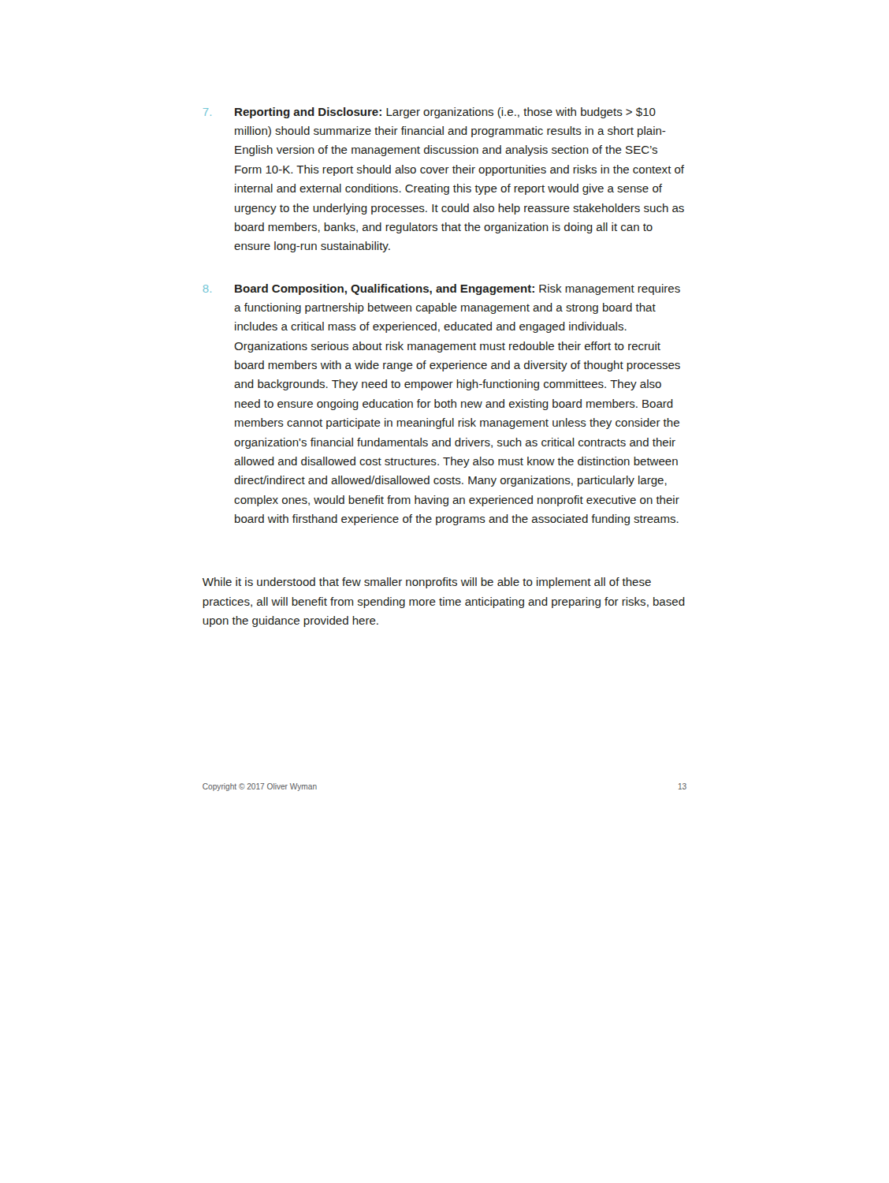7. Reporting and Disclosure: Larger organizations (i.e., those with budgets > $10 million) should summarize their financial and programmatic results in a short plain-English version of the management discussion and analysis section of the SEC’s Form 10-K. This report should also cover their opportunities and risks in the context of internal and external conditions. Creating this type of report would give a sense of urgency to the underlying processes. It could also help reassure stakeholders such as board members, banks, and regulators that the organization is doing all it can to ensure long-run sustainability.
8. Board Composition, Qualifications, and Engagement: Risk management requires a functioning partnership between capable management and a strong board that includes a critical mass of experienced, educated and engaged individuals. Organizations serious about risk management must redouble their effort to recruit board members with a wide range of experience and a diversity of thought processes and backgrounds. They need to empower high-functioning committees. They also need to ensure ongoing education for both new and existing board members. Board members cannot participate in meaningful risk management unless they consider the organization's financial fundamentals and drivers, such as critical contracts and their allowed and disallowed cost structures. They also must know the distinction between direct/indirect and allowed/disallowed costs. Many organizations, particularly large, complex ones, would benefit from having an experienced nonprofit executive on their board with firsthand experience of the programs and the associated funding streams.
While it is understood that few smaller nonprofits will be able to implement all of these practices, all will benefit from spending more time anticipating and preparing for risks, based upon the guidance provided here.
Copyright © 2017 Oliver Wyman 13